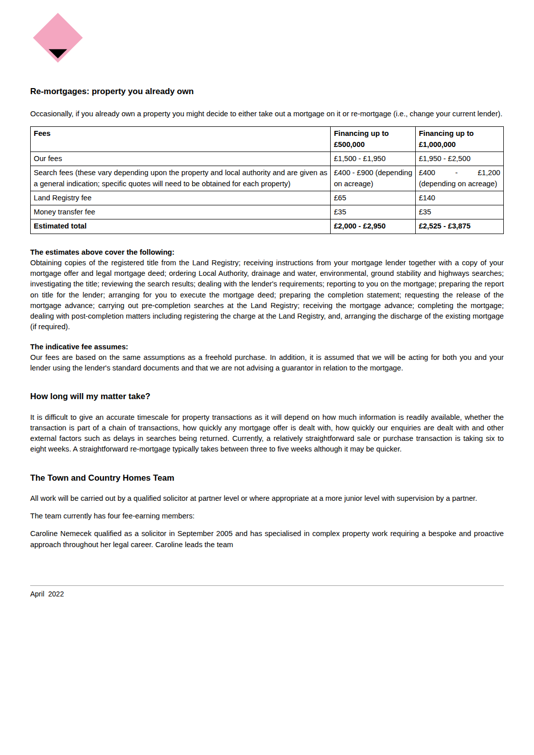Re-mortgages: property you already own
Occasionally, if you already own a property you might decide to either take out a mortgage on it or re-mortgage (i.e., change your current lender).
| Fees | Financing up to £500,000 | Financing up to £1,000,000 |
| --- | --- | --- |
| Our fees | £1,500 - £1,950 | £1,950 - £2,500 |
| Search fees (these vary depending upon the property and local authority and are given as a general indication; specific quotes will need to be obtained for each property) | £400 - £900 (depending on acreage) | £400 - £1,200 (depending on acreage) |
| Land Registry fee | £65 | £140 |
| Money transfer fee | £35 | £35 |
| Estimated total | £2,000 - £2,950 | £2,525 - £3,875 |
The estimates above cover the following:
Obtaining copies of the registered title from the Land Registry; receiving instructions from your mortgage lender together with a copy of your mortgage offer and legal mortgage deed; ordering Local Authority, drainage and water, environmental, ground stability and highways searches; investigating the title; reviewing the search results; dealing with the lender's requirements; reporting to you on the mortgage; preparing the report on title for the lender; arranging for you to execute the mortgage deed; preparing the completion statement; requesting the release of the mortgage advance; carrying out pre-completion searches at the Land Registry; receiving the mortgage advance; completing the mortgage; dealing with post-completion matters including registering the charge at the Land Registry, and, arranging the discharge of the existing mortgage (if required).
The indicative fee assumes:
Our fees are based on the same assumptions as a freehold purchase. In addition, it is assumed that we will be acting for both you and your lender using the lender's standard documents and that we are not advising a guarantor in relation to the mortgage.
How long will my matter take?
It is difficult to give an accurate timescale for property transactions as it will depend on how much information is readily available, whether the transaction is part of a chain of transactions, how quickly any mortgage offer is dealt with, how quickly our enquiries are dealt with and other external factors such as delays in searches being returned. Currently, a relatively straightforward sale or purchase transaction is taking six to eight weeks. A straightforward re-mortgage typically takes between three to five weeks although it may be quicker.
The Town and Country Homes Team
All work will be carried out by a qualified solicitor at partner level or where appropriate at a more junior level with supervision by a partner.
The team currently has four fee-earning members:
Caroline Nemecek qualified as a solicitor in September 2005 and has specialised in complex property work requiring a bespoke and proactive approach throughout her legal career. Caroline leads the team
April 2022